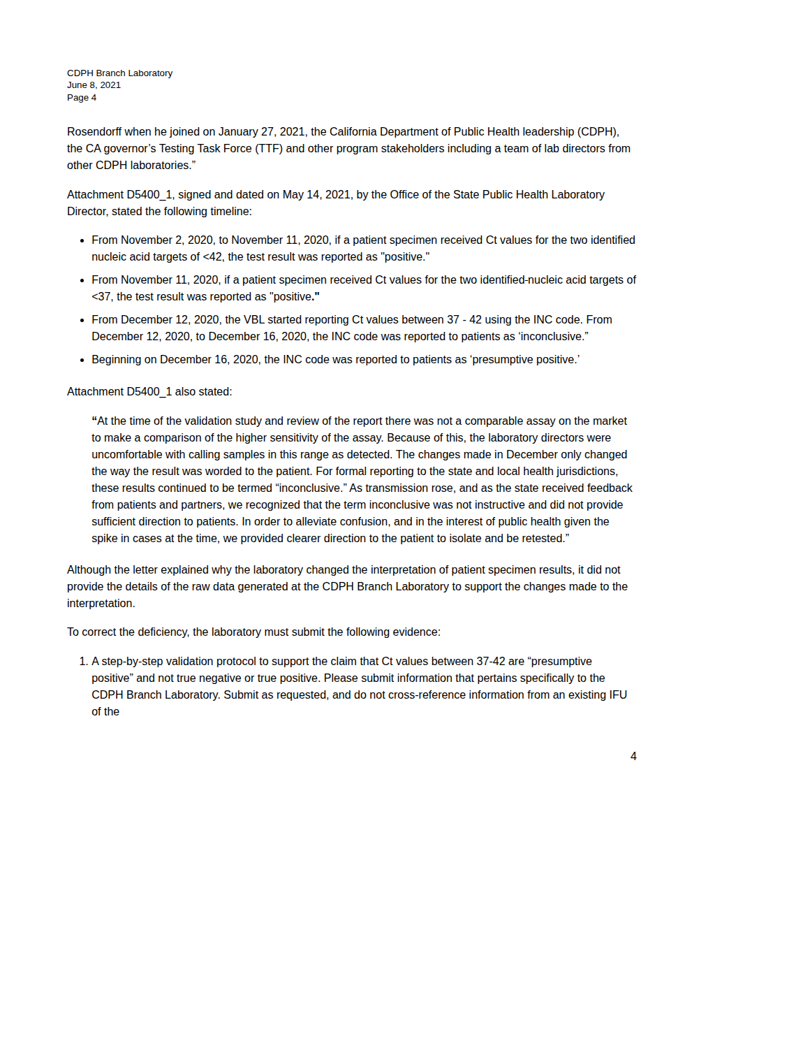CDPH Branch Laboratory
June 8, 2021
Page 4
Rosendorff when he joined on January 27, 2021, the California Department of Public Health leadership (CDPH), the CA governor’s Testing Task Force (TTF) and other program stakeholders including a team of lab directors from other CDPH laboratories.”
Attachment D5400_1, signed and dated on May 14, 2021, by the Office of the State Public Health Laboratory Director, stated the following timeline:
From November 2, 2020, to November 11, 2020, if a patient specimen received Ct values for the two identified nucleic acid targets of <42, the test result was reported as "positive."
From November 11, 2020, if a patient specimen received Ct values for the two identified nucleic acid targets of <37, the test result was reported as "positive."
From December 12, 2020, the VBL started reporting Ct values between 37 - 42 using the INC code. From December 12, 2020, to December 16, 2020, the INC code was reported to patients as ‘inconclusive.”
Beginning on December 16, 2020, the INC code was reported to patients as ‘presumptive positive.’
Attachment D5400_1 also stated:
“At the time of the validation study and review of the report there was not a comparable assay on the market to make a comparison of the higher sensitivity of the assay. Because of this, the laboratory directors were uncomfortable with calling samples in this range as detected. The changes made in December only changed the way the result was worded to the patient. For formal reporting to the state and local health jurisdictions, these results continued to be termed “inconclusive.” As transmission rose, and as the state received feedback from patients and partners, we recognized that the term inconclusive was not instructive and did not provide sufficient direction to patients. In order to alleviate confusion, and in the interest of public health given the spike in cases at the time, we provided clearer direction to the patient to isolate and be retested.”
Although the letter explained why the laboratory changed the interpretation of patient specimen results, it did not provide the details of the raw data generated at the CDPH Branch Laboratory to support the changes made to the interpretation.
To correct the deficiency, the laboratory must submit the following evidence:
A step-by-step validation protocol to support the claim that Ct values between 37-42 are “presumptive positive” and not true negative or true positive. Please submit information that pertains specifically to the CDPH Branch Laboratory. Submit as requested, and do not cross-reference information from an existing IFU of the
4